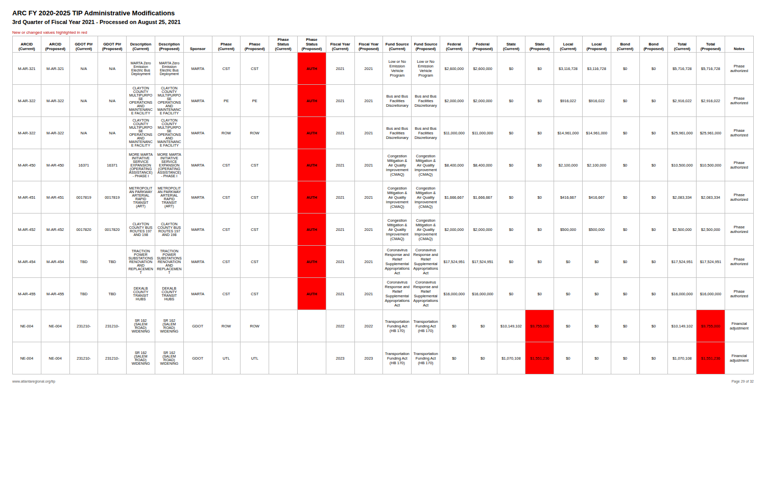ARC FY 2020-2025 TIP Administrative Modifications
3rd Quarter of Fiscal Year 2021 - Processed on August 25, 2021
New or changed values highlighted in red
| ARCID (Current) | ARCID (Proposed) | GDOT PI# (Current) | GDOT PI# (Proposed) | Description (Current) | Description (Proposed) | Sponsor | Phase (Current) | Phase (Proposed) | Phase Status (Current) | Phase Status (Proposed) | Fiscal Year (Current) | Fiscal Year (Proposed) | Fund Source (Current) | Fund Source (Proposed) | Federal (Current) | Federal (Proposed) | State (Current) | State (Proposed) | Local (Current) | Local (Proposed) | Bond (Current) | Bond (Proposed) | Total (Current) | Total (Proposed) | Notes |
| --- | --- | --- | --- | --- | --- | --- | --- | --- | --- | --- | --- | --- | --- | --- | --- | --- | --- | --- | --- | --- | --- | --- | --- | --- | --- |
| M-AR-321 | M-AR-321 | N/A | N/A | MARTA Zero Emission Electric Bus Deployment | MARTA Zero Emission Electric Bus Deployment | MARTA | CST | CST | | AUTH | 2021 | 2021 | Low or No Emission Vehicle Program | Low or No Emission Vehicle Program | $2,600,000 | $2,600,000 | $0 | $0 | $3,116,728 | $3,116,728 | $0 | $0 | $5,716,728 | $5,716,728 | Phase authorized |
| M-AR-322 | M-AR-322 | N/A | N/A | CLAYTON COUNTY MULTIPURPOSE OPERATIONS AND MAINTENANCE FACILITY | CLAYTON COUNTY MULTIPURPOSE OPERATIONS AND MAINTENANCE FACILITY | MARTA | PE | PE | | AUTH | 2021 | 2021 | Bus and Bus Facilities Discretionary | Bus and Bus Facilities Discretionary | $2,000,000 | $2,000,000 | $0 | $0 | $916,022 | $916,022 | $0 | $0 | $2,916,022 | $2,916,022 | Phase authorized |
| M-AR-322 | M-AR-322 | N/A | N/A | CLAYTON COUNTY MULTIPURPOSE OPERATIONS AND MAINTENANCE FACILITY | CLAYTON COUNTY MULTIPURPOSE OPERATIONS AND MAINTENANCE FACILITY | MARTA | ROW | ROW | | AUTH | 2021 | 2021 | Bus and Bus Facilities Discretionary | Bus and Bus Facilities Discretionary | $11,000,000 | $11,000,000 | $0 | $0 | $14,961,000 | $14,961,000 | $0 | $0 | $25,961,000 | $25,961,000 | Phase authorized |
| M-AR-450 | M-AR-450 | 16371 | 16371 | MORE MARTA INITIATIVE SERVICE EXPANSION (OPERATING ASSISTANCE) - PHASE I | MORE MARTA INITIATIVE SERVICE EXPANSION (OPERATING ASSISTANCE) - PHASE I | MARTA | CST | CST | | AUTH | 2021 | 2021 | Congestion Mitigation & Air Quality Improvement (CMAQ) | Congestion Mitigation & Air Quality Improvement (CMAQ) | $8,400,000 | $8,400,000 | $0 | $0 | $2,100,000 | $2,100,000 | $0 | $0 | $10,500,000 | $10,500,000 | Phase authorized |
| M-AR-451 | M-AR-451 | 0017819 | 0017819 | METROPOLITAN PARKWAY ARTERIAL RAPID TRANSIT (ART) | METROPOLITAN PARKWAY ARTERIAL RAPID TRANSIT (ART) | MARTA | CST | CST | | AUTH | 2021 | 2021 | Congestion Mitigation & Air Quality Improvement (CMAQ) | Congestion Mitigation & Air Quality Improvement (CMAQ) | $1,666,667 | $1,666,667 | $0 | $0 | $416,667 | $416,667 | $0 | $0 | $2,083,334 | $2,083,334 | Phase authorized |
| M-AR-452 | M-AR-452 | 0017820 | 0017820 | CLAYTON COUNTY BUS ROUTES 197 AND 198 | CLAYTON COUNTY BUS ROUTES 197 AND 198 | MARTA | CST | CST | | AUTH | 2021 | 2021 | Congestion Mitigation & Air Quality Improvement (CMAQ) | Congestion Mitigation & Air Quality Improvement (CMAQ) | $2,000,000 | $2,000,000 | $0 | $0 | $500,000 | $500,000 | $0 | $0 | $2,500,000 | $2,500,000 | Phase authorized |
| M-AR-454 | M-AR-454 | TBD | TBD | TRACTION POWER SUBSTATIONS RENOVATION AND REPLACEMENT | TRACTION POWER SUBSTATIONS RENOVATION AND REPLACEMENT | MARTA | CST | CST | | AUTH | 2021 | 2021 | Coronavirus Response and Relief Supplemental Appropriations Act | Coronavirus Response and Relief Supplemental Appropriations Act | $17,524,951 | $17,524,951 | $0 | $0 | $0 | $0 | $0 | $0 | $17,524,951 | $17,524,951 | Phase authorized |
| M-AR-455 | M-AR-455 | TBD | TBD | DEKALB COUNTY TRANSIT HUBS | DEKALB COUNTY TRANSIT HUBS | MARTA | CST | CST | | AUTH | 2021 | 2021 | Coronavirus Response and Relief Supplemental Appropriations Act | Coronavirus Response and Relief Supplemental Appropriations Act | $16,000,000 | $16,000,000 | $0 | $0 | $0 | $0 | $0 | $0 | $16,000,000 | $16,000,000 | Phase authorized |
| NE-004 | NE-004 | 231210- | 231210- | SR 162 (SALEM ROAD) WIDENING | SR 162 (SALEM ROAD) WIDENING | GDOT | ROW | ROW | | | 2022 | 2022 | Transportation Funding Act (HB 170) | Transportation Funding Act (HB 170) | $0 | $0 | $10,149,102 | $9,755,000 | $0 | $0 | $0 | $0 | $10,149,102 | $9,755,000 | Financial adjustment |
| NE-004 | NE-004 | 231210- | 231210- | SR 162 (SALEM ROAD) WIDENING | SR 162 (SALEM ROAD) WIDENING | GDOT | UTL | UTL | | | 2023 | 2023 | Transportation Funding Act (HB 170) | Transportation Funding Act (HB 170) | $0 | $0 | $1,070,108 | $1,551,236 | $0 | $0 | $0 | $0 | $1,070,108 | $1,551,236 | Financial adjustment |
www.atlantaregional.org/tip
Page 29 of 32